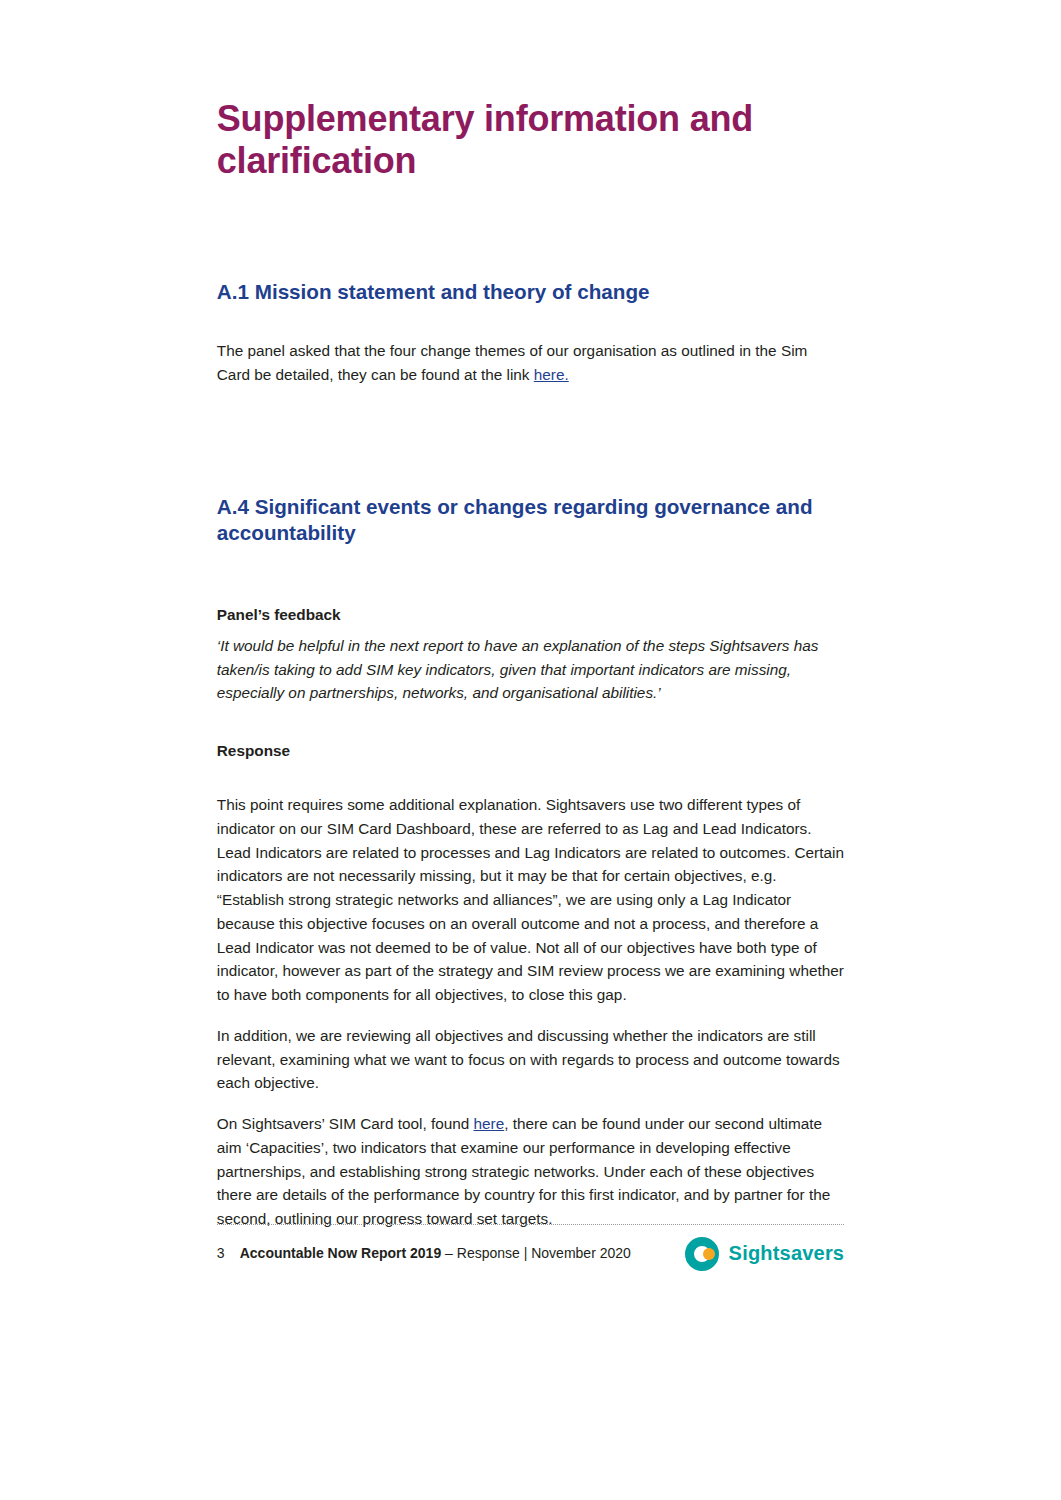Supplementary information and clarification
A.1 Mission statement and theory of change
The panel asked that the four change themes of our organisation as outlined in the Sim Card be detailed, they can be found at the link here.
A.4 Significant events or changes regarding governance and accountability
Panel’s feedback
‘It would be helpful in the next report to have an explanation of the steps Sightsavers has taken/is taking to add SIM key indicators, given that important indicators are missing, especially on partnerships, networks, and organisational abilities.’
Response
This point requires some additional explanation. Sightsavers use two different types of indicator on our SIM Card Dashboard, these are referred to as Lag and Lead Indicators. Lead Indicators are related to processes and Lag Indicators are related to outcomes. Certain indicators are not necessarily missing, but it may be that for certain objectives, e.g. “Establish strong strategic networks and alliances”, we are using only a Lag Indicator because this objective focuses on an overall outcome and not a process, and therefore a Lead Indicator was not deemed to be of value. Not all of our objectives have both type of indicator, however as part of the strategy and SIM review process we are examining whether to have both components for all objectives, to close this gap.
In addition, we are reviewing all objectives and discussing whether the indicators are still relevant, examining what we want to focus on with regards to process and outcome towards each objective.
On Sightsavers’ SIM Card tool, found here, there can be found under our second ultimate aim ‘Capacities’, two indicators that examine our performance in developing effective partnerships, and establishing strong strategic networks. Under each of these objectives there are details of the performance by country for this first indicator, and by partner for the second, outlining our progress toward set targets.
3 Accountable Now Report 2019 – Response | November 2020
Sightsavers